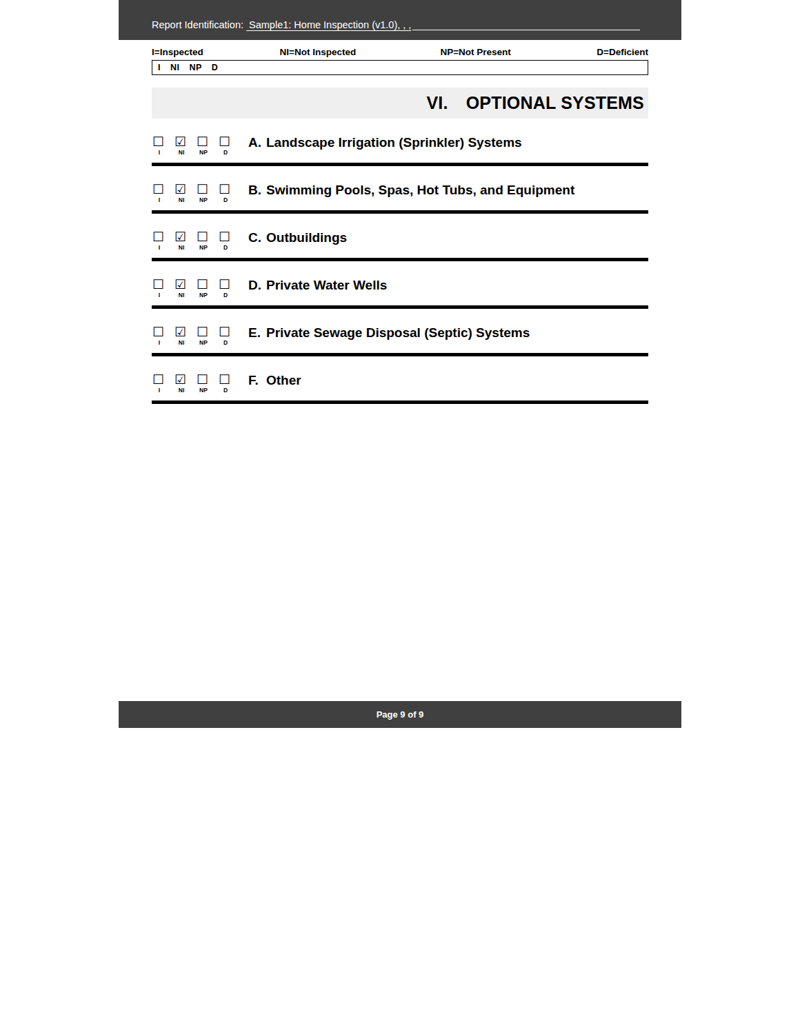Report Identification: Sample1: Home Inspection (v1.0), , ,
| I=Inspected | NI=Not Inspected | NP=Not Present | D=Deficient |
INI NP D
VI. OPTIONAL SYSTEMS
☐ ☑ ☐ ☐
INI NP D
A. Landscape Irrigation (Sprinkler) Systems
☐ ☑ ☐ ☐
INI NP D
B. Swimming Pools, Spas, Hot Tubs, and Equipment
☐ ☑ ☐ ☐
INI NP D
C. Outbuildings
☐ ☑ ☐ ☐
INI NP D
D. Private Water Wells
☐ ☑ ☐ ☐
INI NP D
E. Private Sewage Disposal (Septic) Systems
☐ ☑ ☐ ☐
INI NP D
F. Other
Page 9 of 9